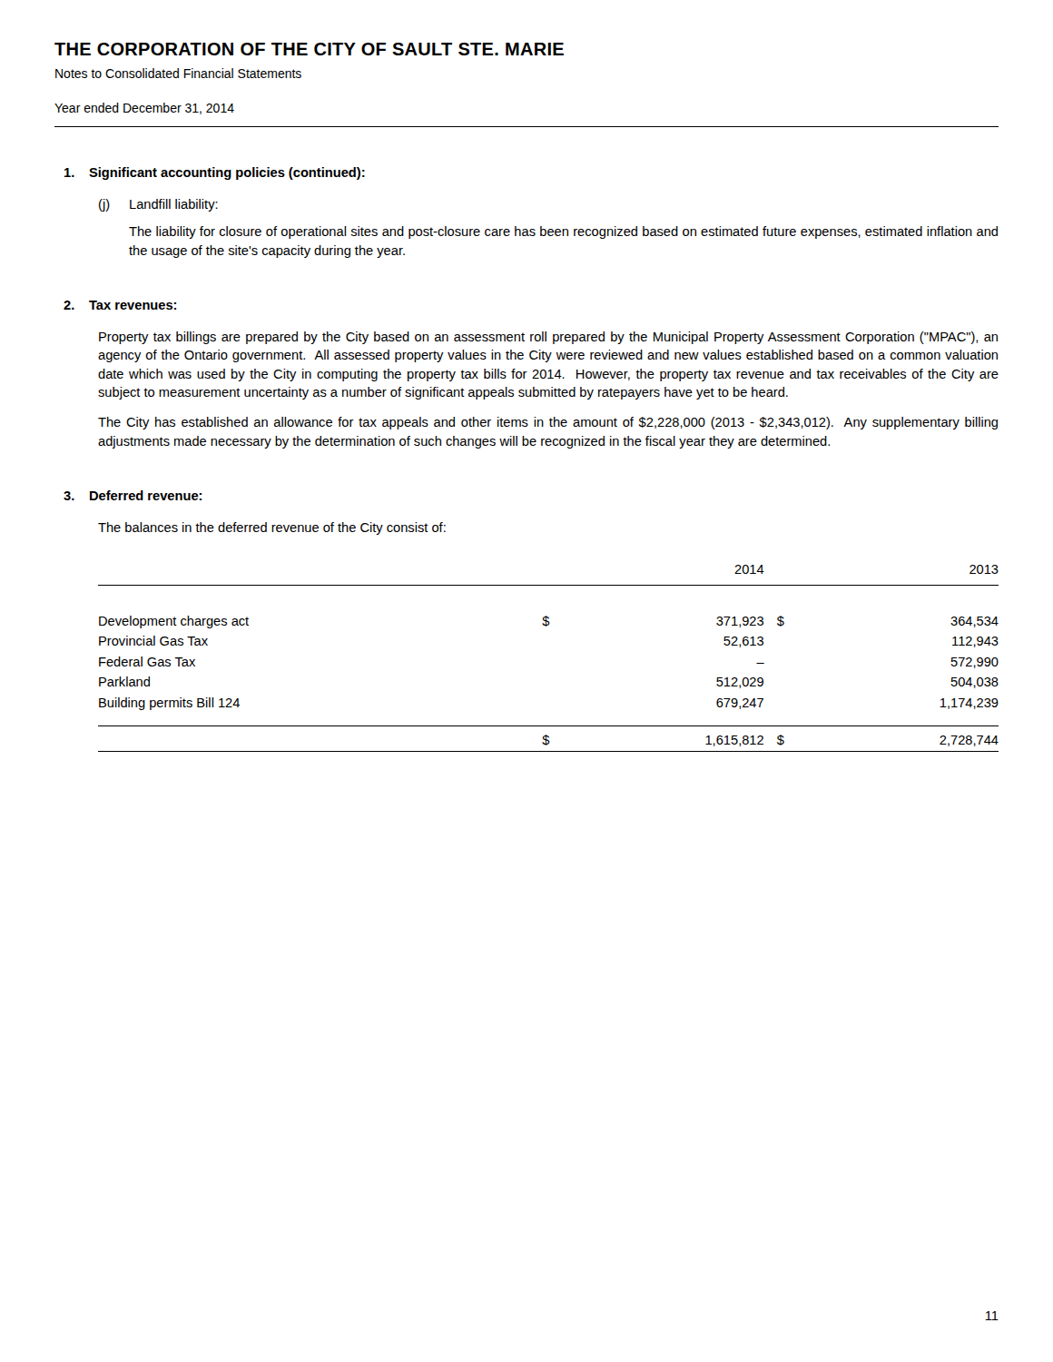THE CORPORATION OF THE CITY OF SAULT STE. MARIE
Notes to Consolidated Financial Statements
Year ended December 31, 2014
1. Significant accounting policies (continued):
(j) Landfill liability:
The liability for closure of operational sites and post-closure care has been recognized based on estimated future expenses, estimated inflation and the usage of the site's capacity during the year.
2. Tax revenues:
Property tax billings are prepared by the City based on an assessment roll prepared by the Municipal Property Assessment Corporation ("MPAC"), an agency of the Ontario government. All assessed property values in the City were reviewed and new values established based on a common valuation date which was used by the City in computing the property tax bills for 2014. However, the property tax revenue and tax receivables of the City are subject to measurement uncertainty as a number of significant appeals submitted by ratepayers have yet to be heard.
The City has established an allowance for tax appeals and other items in the amount of $2,228,000 (2013 - $2,343,012). Any supplementary billing adjustments made necessary by the determination of such changes will be recognized in the fiscal year they are determined.
3. Deferred revenue:
The balances in the deferred revenue of the City consist of:
| | | 2014 | | 2013 |
| --- | --- | --- | --- | --- |
| Development charges act | $ | 371,923 | $ | 364,534 |
| Provincial Gas Tax | | 52,613 | | 112,943 |
| Federal Gas Tax | | – | | 572,990 |
| Parkland | | 512,029 | | 504,038 |
| Building permits Bill 124 | | 679,247 | | 1,174,239 |
| | $ | 1,615,812 | $ | 2,728,744 |
11